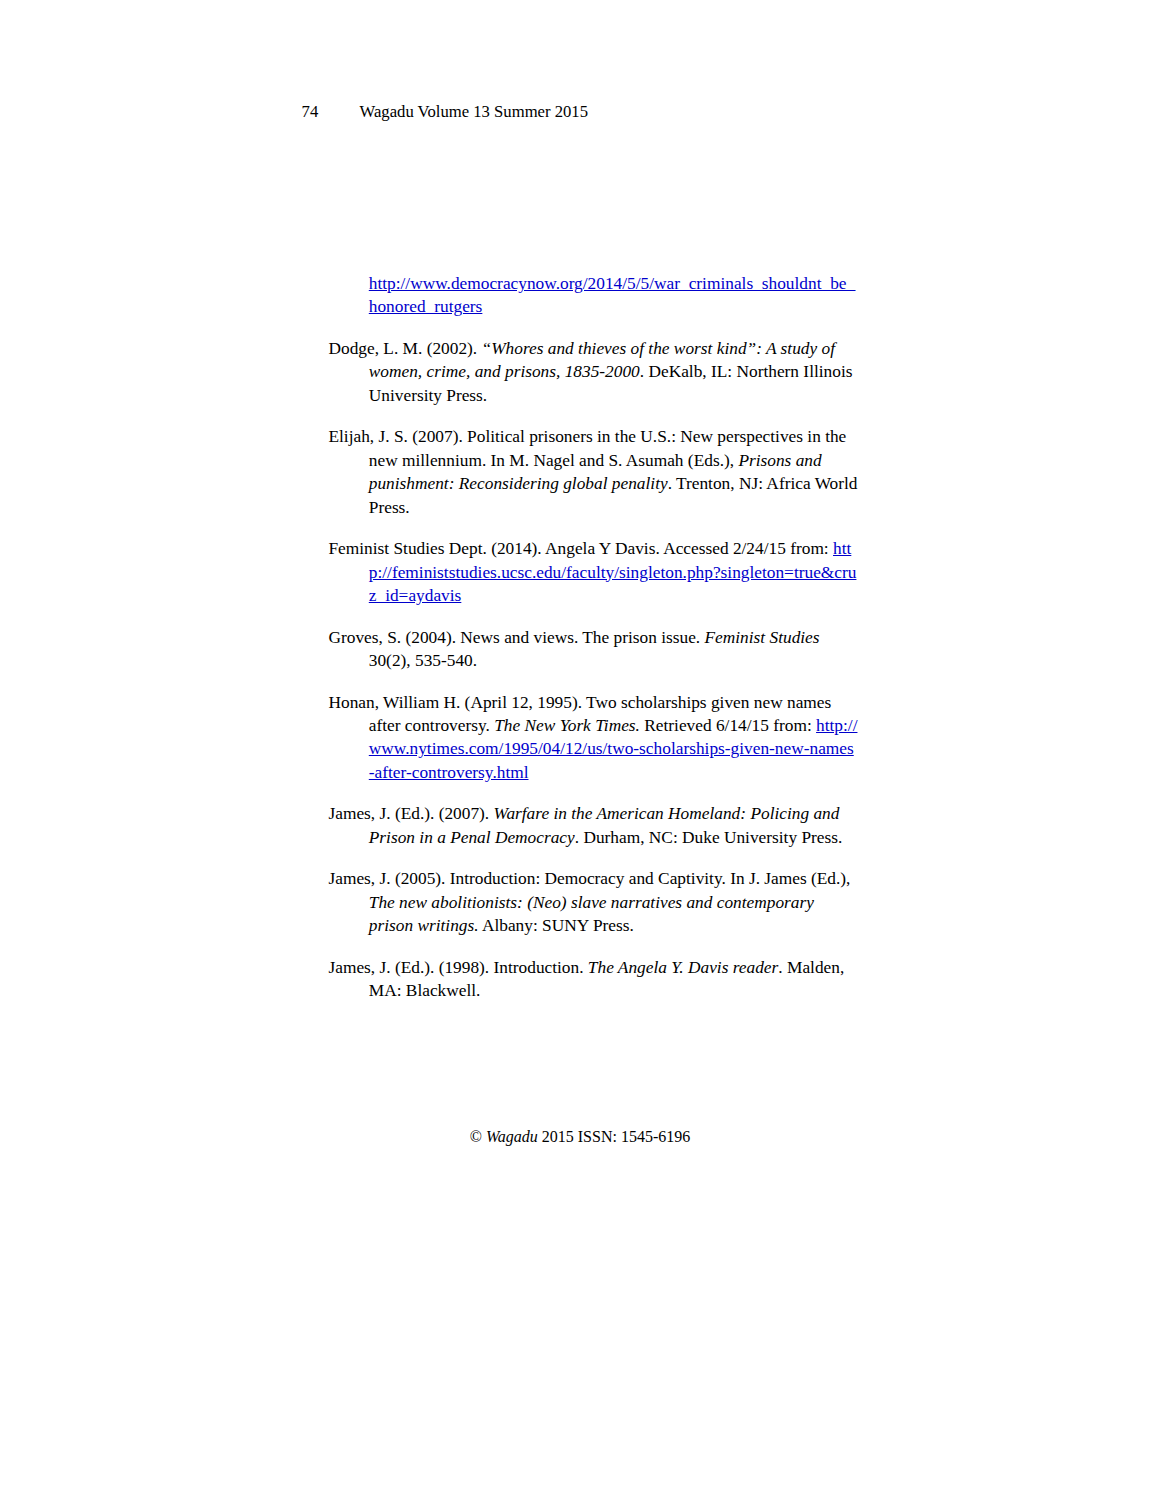74 Wagadu Volume 13 Summer 2015
http://www.democracynow.org/2014/5/5/war_criminals_shouldnt_be_honored_rutgers
Dodge, L. M. (2002). “Whores and thieves of the worst kind”: A study of women, crime, and prisons, 1835-2000. DeKalb, IL: Northern Illinois University Press.
Elijah, J. S. (2007). Political prisoners in the U.S.: New perspectives in the new millennium. In M. Nagel and S. Asumah (Eds.), Prisons and punishment: Reconsidering global penality. Trenton, NJ: Africa World Press.
Feminist Studies Dept. (2014). Angela Y Davis. Accessed 2/24/15 from: http://feministstudies.ucsc.edu/faculty/singleton.php?singleton=true&cruz_id=aydavis
Groves, S. (2004). News and views. The prison issue. Feminist Studies 30(2), 535-540.
Honan, William H. (April 12, 1995). Two scholarships given new names after controversy. The New York Times. Retrieved 6/14/15 from: http://www.nytimes.com/1995/04/12/us/two-scholarships-given-new-names-after-controversy.html
James, J. (Ed.). (2007). Warfare in the American Homeland: Policing and Prison in a Penal Democracy. Durham, NC: Duke University Press.
James, J. (2005). Introduction: Democracy and Captivity. In J. James (Ed.), The new abolitionists: (Neo) slave narratives and contemporary prison writings. Albany: SUNY Press.
James, J. (Ed.). (1998). Introduction. The Angela Y. Davis reader. Malden, MA: Blackwell.
© Wagadu 2015 ISSN: 1545-6196